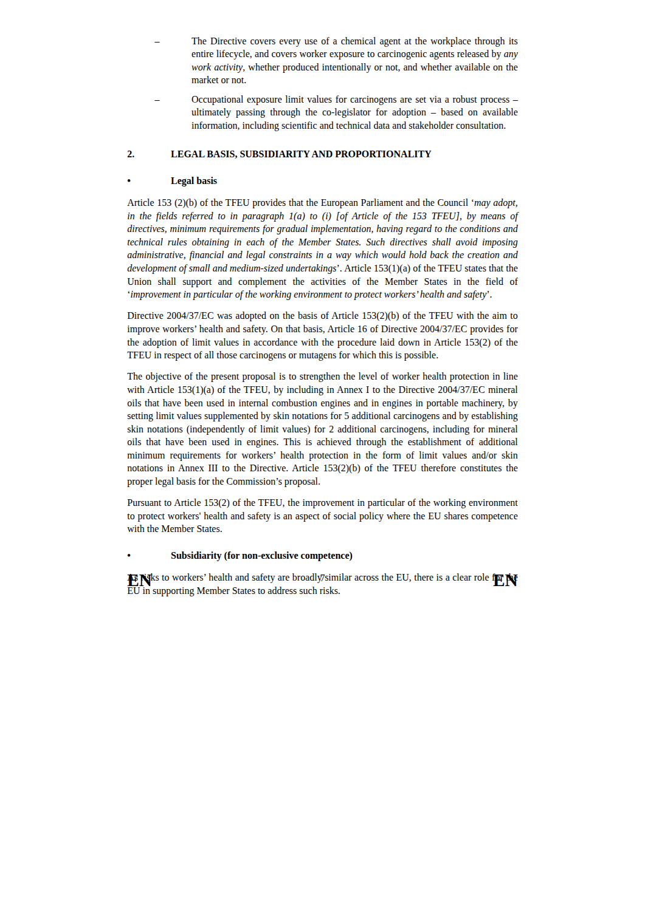– The Directive covers every use of a chemical agent at the workplace through its entire lifecycle, and covers worker exposure to carcinogenic agents released by any work activity, whether produced intentionally or not, and whether available on the market or not.
– Occupational exposure limit values for carcinogens are set via a robust process – ultimately passing through the co-legislator for adoption – based on available information, including scientific and technical data and stakeholder consultation.
2. LEGAL BASIS, SUBSIDIARITY AND PROPORTIONALITY
• Legal basis
Article 153 (2)(b) of the TFEU provides that the European Parliament and the Council ‘may adopt, in the fields referred to in paragraph 1(a) to (i) [of Article of the 153 TFEU], by means of directives, minimum requirements for gradual implementation, having regard to the conditions and technical rules obtaining in each of the Member States. Such directives shall avoid imposing a dministrative, financial and legal constraints in a way which would hold back the creation and development of small and medium-sized undertakings’. Article 153(1)(a) of the TFEU states that the Union shall support and complement the activities of the Member States in the field of ‘improvement in particular of the working environment to protect workers’ health and safety’.
Directive 2004/37/EC was adopted on the basis of Article 153(2)(b) of the TFEU with the aim to improve workers’ health and safety. On that basis, Article 16 of Directive 2004/37/EC provides for the adoption of limit values in accordance with the procedure laid down in Article 153(2) of the TFEU in respect of all those carcinogens or mutagens for which this is possible.
The objective of the present proposal is to strengthen the level of worker health protection in line with Article 153(1)(a) of the TFEU, by including in Annex I to the Directive 2004/37/EC mineral oils that have been used in internal combustion engines and in engines in portable machinery, by setting limit values supplemented by skin notations for 5 additional carcinogens and by establishing skin notations (independently of limit values) for 2 additional carcinogens, including for mineral oils that have been used in engines. This is achieved through the establishment of additional minimum requirements for workers’ health protection in the form of limit values and/or skin notations in Annex III to the Directive. Article 153(2)(b) of the TFEU therefore constitutes the proper legal basis for the Commission’s proposal.
Pursuant to Article 153(2) of the TFEU, the improvement in particular of the working environment to protect workers' health and safety is an aspect of social policy where the EU shares competence with the Member States.
• Subsidiarity (for non-exclusive competence)
As risks to workers’ health and safety are broadly similar across the EU, there is a clear role for the EU in supporting Member States to address such risks.
EN 7 EN